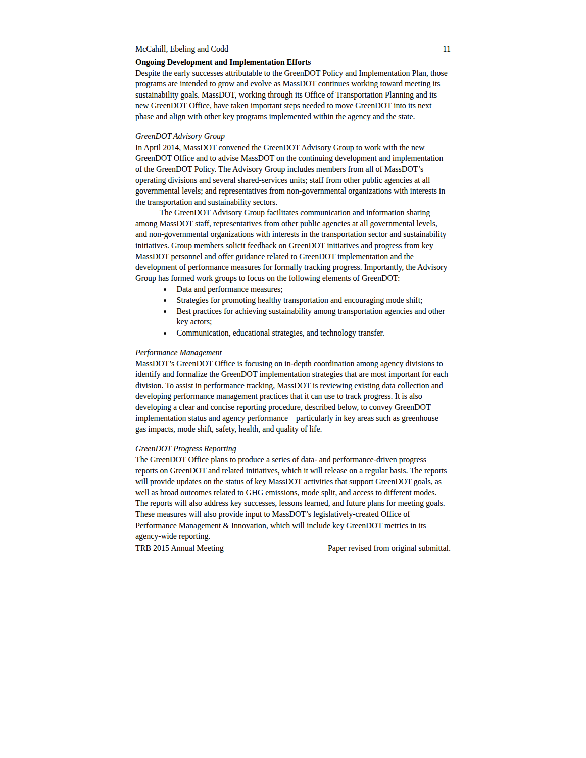McCahill, Ebeling and Codd
11
Ongoing Development and Implementation Efforts
Despite the early successes attributable to the GreenDOT Policy and Implementation Plan, those programs are intended to grow and evolve as MassDOT continues working toward meeting its sustainability goals. MassDOT, working through its Office of Transportation Planning and its new GreenDOT Office, have taken important steps needed to move GreenDOT into its next phase and align with other key programs implemented within the agency and the state.
GreenDOT Advisory Group
In April 2014, MassDOT convened the GreenDOT Advisory Group to work with the new GreenDOT Office and to advise MassDOT on the continuing development and implementation of the GreenDOT Policy. The Advisory Group includes members from all of MassDOT’s operating divisions and several shared-services units; staff from other public agencies at all governmental levels; and representatives from non-governmental organizations with interests in the transportation and sustainability sectors.
The GreenDOT Advisory Group facilitates communication and information sharing among MassDOT staff, representatives from other public agencies at all governmental levels, and non-governmental organizations with interests in the transportation sector and sustainability initiatives. Group members solicit feedback on GreenDOT initiatives and progress from key MassDOT personnel and offer guidance related to GreenDOT implementation and the development of performance measures for formally tracking progress. Importantly, the Advisory Group has formed work groups to focus on the following elements of GreenDOT:
Data and performance measures;
Strategies for promoting healthy transportation and encouraging mode shift;
Best practices for achieving sustainability among transportation agencies and other key actors;
Communication, educational strategies, and technology transfer.
Performance Management
MassDOT’s GreenDOT Office is focusing on in-depth coordination among agency divisions to identify and formalize the GreenDOT implementation strategies that are most important for each division. To assist in performance tracking, MassDOT is reviewing existing data collection and developing performance management practices that it can use to track progress. It is also developing a clear and concise reporting procedure, described below, to convey GreenDOT implementation status and agency performance—particularly in key areas such as greenhouse gas impacts, mode shift, safety, health, and quality of life.
GreenDOT Progress Reporting
The GreenDOT Office plans to produce a series of data- and performance-driven progress reports on GreenDOT and related initiatives, which it will release on a regular basis. The reports will provide updates on the status of key MassDOT activities that support GreenDOT goals, as well as broad outcomes related to GHG emissions, mode split, and access to different modes. The reports will also address key successes, lessons learned, and future plans for meeting goals. These measures will also provide input to MassDOT’s legislatively-created Office of Performance Management & Innovation, which will include key GreenDOT metrics in its agency-wide reporting.
TRB 2015 Annual Meeting
Paper revised from original submittal.